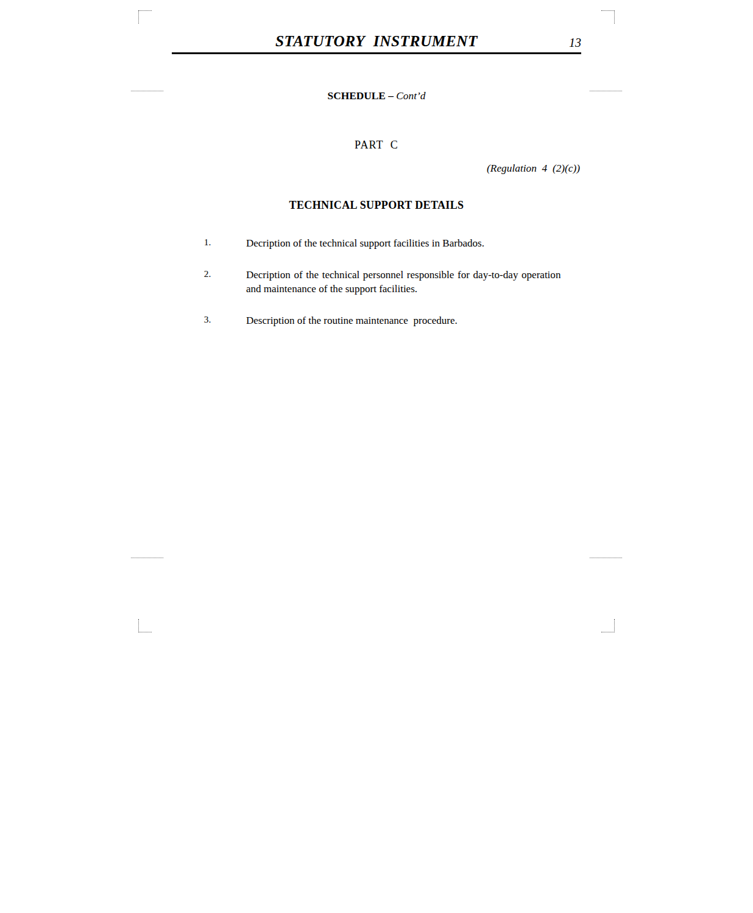STATUTORY INSTRUMENT
13
SCHEDULE – Cont’d
PART C
(Regulation 4 (2)(c))
TECHNICAL SUPPORT DETAILS
1. Decription of the technical support facilities in Barbados.
2. Decription of the technical personnel responsible for day-to-day operation and maintenance of the support facilities.
3. Description of the routine maintenance procedure.